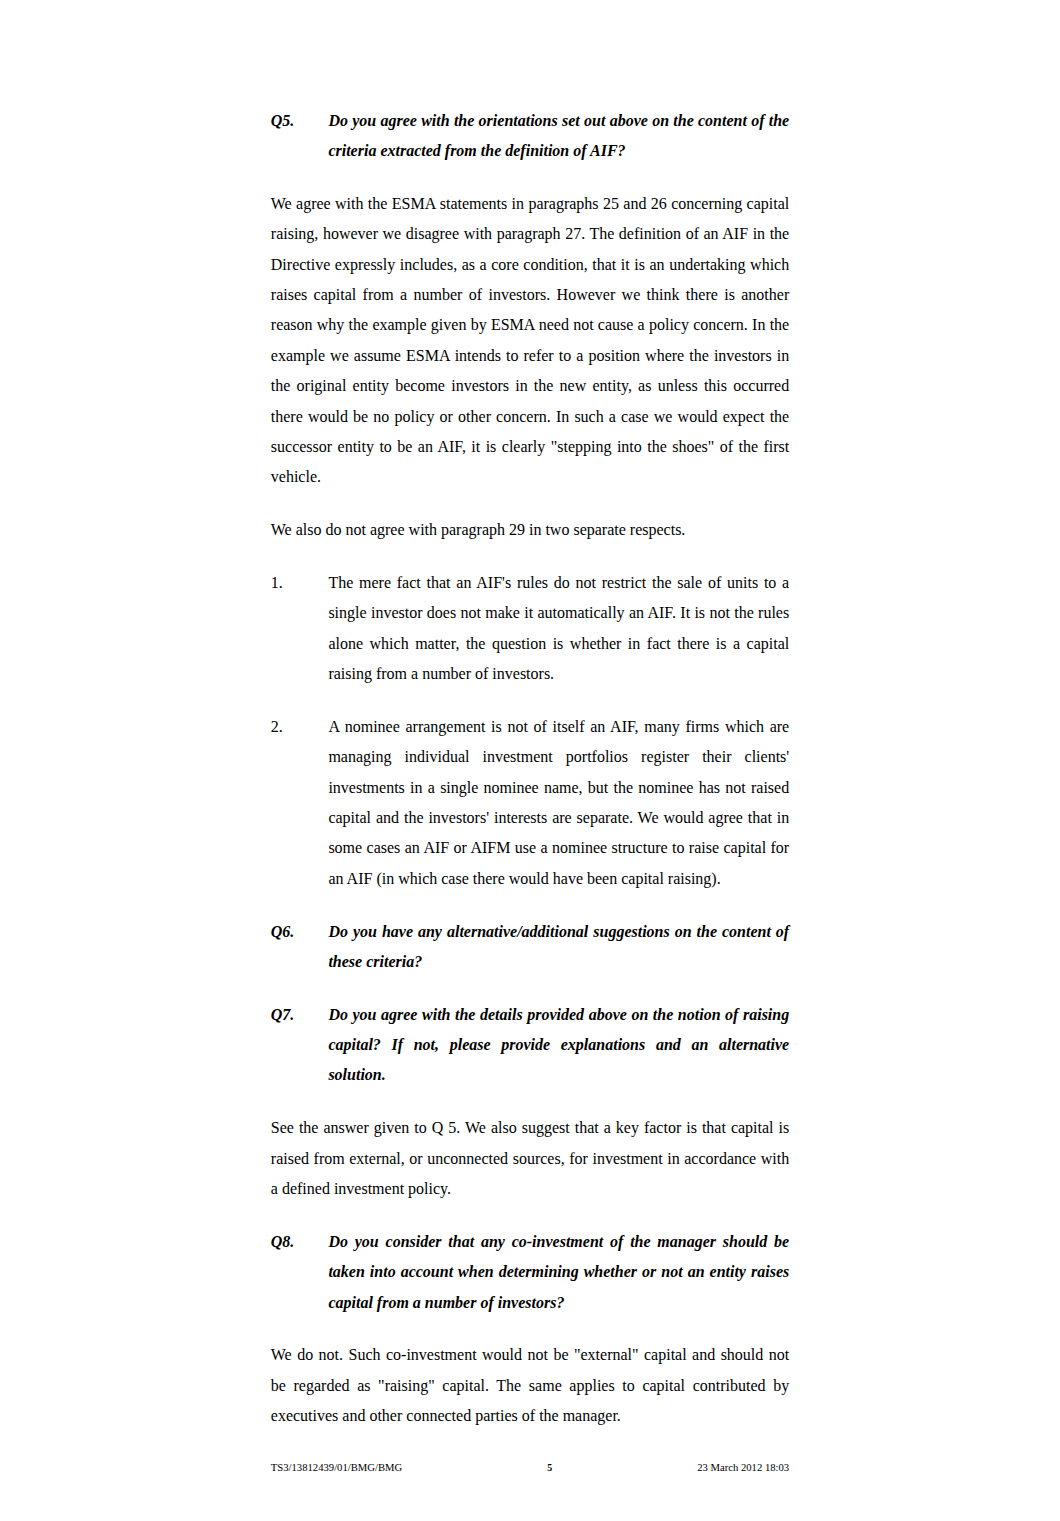Q5. Do you agree with the orientations set out above on the content of the criteria extracted from the definition of AIF?
We agree with the ESMA statements in paragraphs 25 and 26 concerning capital raising, however we disagree with paragraph 27. The definition of an AIF in the Directive expressly includes, as a core condition, that it is an undertaking which raises capital from a number of investors. However we think there is another reason why the example given by ESMA need not cause a policy concern. In the example we assume ESMA intends to refer to a position where the investors in the original entity become investors in the new entity, as unless this occurred there would be no policy or other concern. In such a case we would expect the successor entity to be an AIF, it is clearly "stepping into the shoes" of the first vehicle.
We also do not agree with paragraph 29 in two separate respects.
The mere fact that an AIF's rules do not restrict the sale of units to a single investor does not make it automatically an AIF. It is not the rules alone which matter, the question is whether in fact there is a capital raising from a number of investors.
A nominee arrangement is not of itself an AIF, many firms which are managing individual investment portfolios register their clients' investments in a single nominee name, but the nominee has not raised capital and the investors' interests are separate. We would agree that in some cases an AIF or AIFM use a nominee structure to raise capital for an AIF (in which case there would have been capital raising).
Q6. Do you have any alternative/additional suggestions on the content of these criteria?
Q7. Do you agree with the details provided above on the notion of raising capital? If not, please provide explanations and an alternative solution.
See the answer given to Q 5. We also suggest that a key factor is that capital is raised from external, or unconnected sources, for investment in accordance with a defined investment policy.
Q8. Do you consider that any co-investment of the manager should be taken into account when determining whether or not an entity raises capital from a number of investors?
We do not. Such co-investment would not be "external" capital and should not be regarded as "raising" capital. The same applies to capital contributed by executives and other connected parties of the manager.
TS3/13812439/01/BMG/BMG 5 23 March 2012 18:03